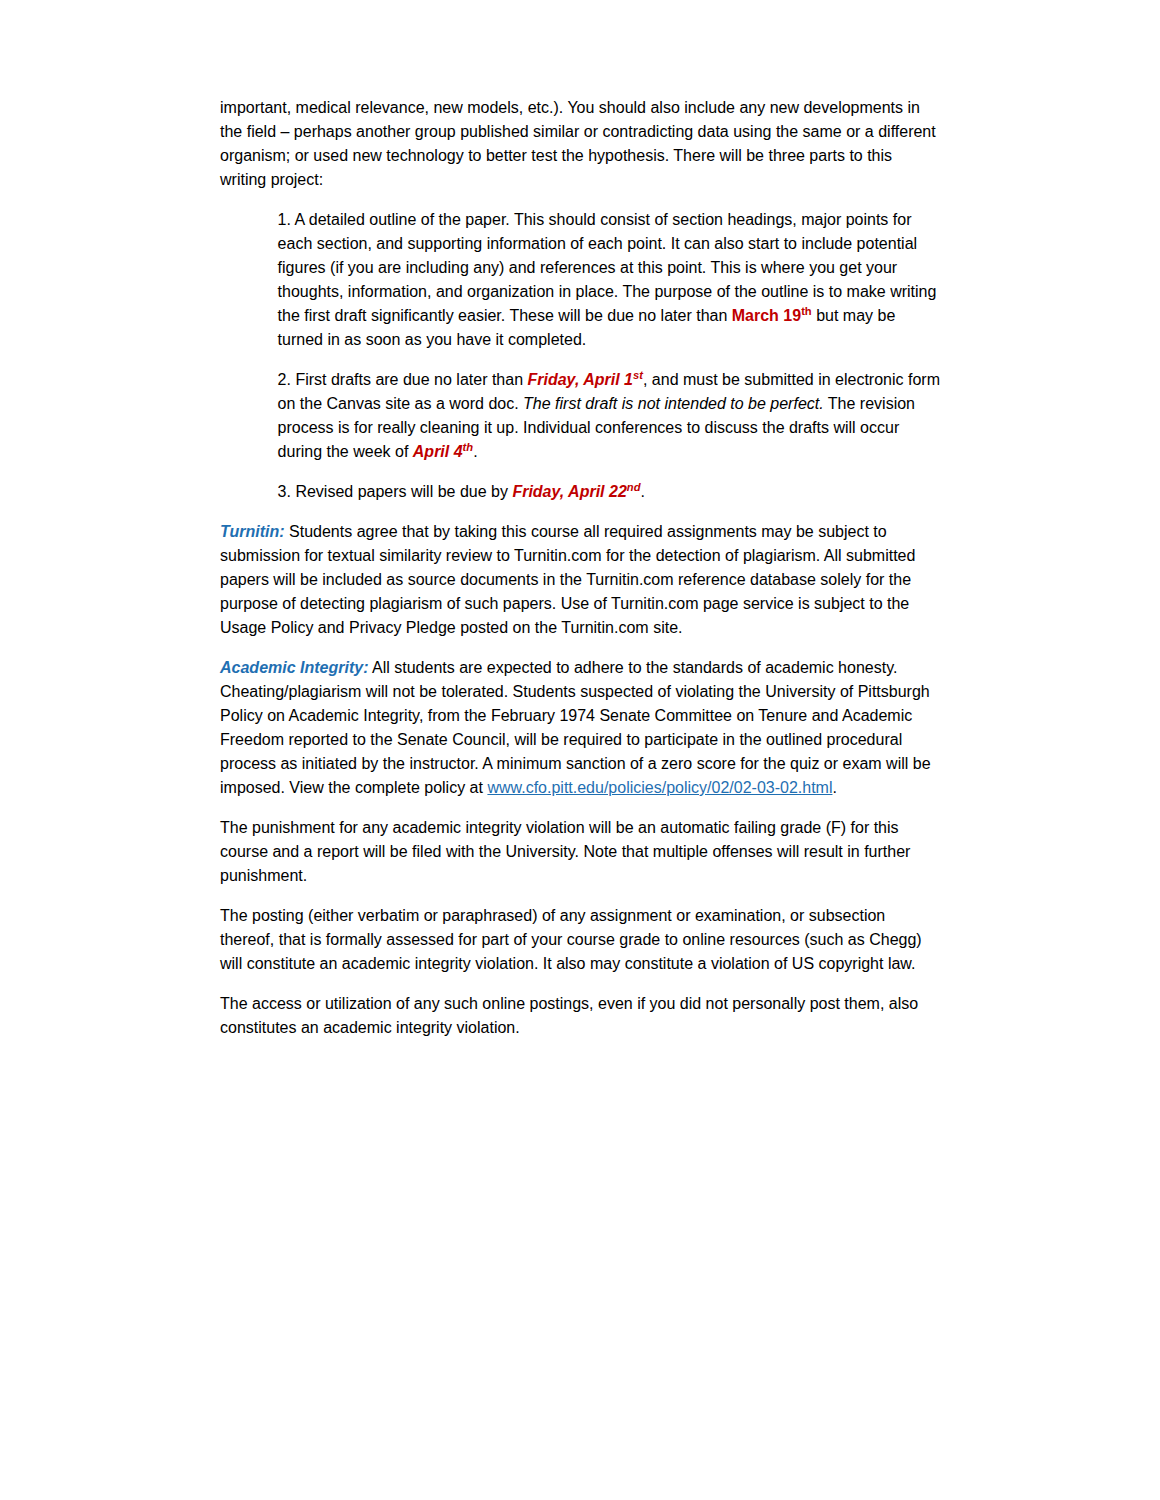important, medical relevance, new models, etc.). You should also include any new developments in the field – perhaps another group published similar or contradicting data using the same or a different organism; or used new technology to better test the hypothesis. There will be three parts to this writing project:
1. A detailed outline of the paper. This should consist of section headings, major points for each section, and supporting information of each point. It can also start to include potential figures (if you are including any) and references at this point. This is where you get your thoughts, information, and organization in place. The purpose of the outline is to make writing the first draft significantly easier. These will be due no later than March 19th but may be turned in as soon as you have it completed.
2. First drafts are due no later than Friday, April 1st, and must be submitted in electronic form on the Canvas site as a word doc. The first draft is not intended to be perfect. The revision process is for really cleaning it up. Individual conferences to discuss the drafts will occur during the week of April 4th.
3. Revised papers will be due by Friday, April 22nd.
Turnitin: Students agree that by taking this course all required assignments may be subject to submission for textual similarity review to Turnitin.com for the detection of plagiarism. All submitted papers will be included as source documents in the Turnitin.com reference database solely for the purpose of detecting plagiarism of such papers. Use of Turnitin.com page service is subject to the Usage Policy and Privacy Pledge posted on the Turnitin.com site.
Academic Integrity: All students are expected to adhere to the standards of academic honesty. Cheating/plagiarism will not be tolerated. Students suspected of violating the University of Pittsburgh Policy on Academic Integrity, from the February 1974 Senate Committee on Tenure and Academic Freedom reported to the Senate Council, will be required to participate in the outlined procedural process as initiated by the instructor. A minimum sanction of a zero score for the quiz or exam will be imposed. View the complete policy at www.cfo.pitt.edu/policies/policy/02/02-03-02.html.
The punishment for any academic integrity violation will be an automatic failing grade (F) for this course and a report will be filed with the University. Note that multiple offenses will result in further punishment.
The posting (either verbatim or paraphrased) of any assignment or examination, or subsection thereof, that is formally assessed for part of your course grade to online resources (such as Chegg) will constitute an academic integrity violation. It also may constitute a violation of US copyright law.
The access or utilization of any such online postings, even if you did not personally post them, also constitutes an academic integrity violation.